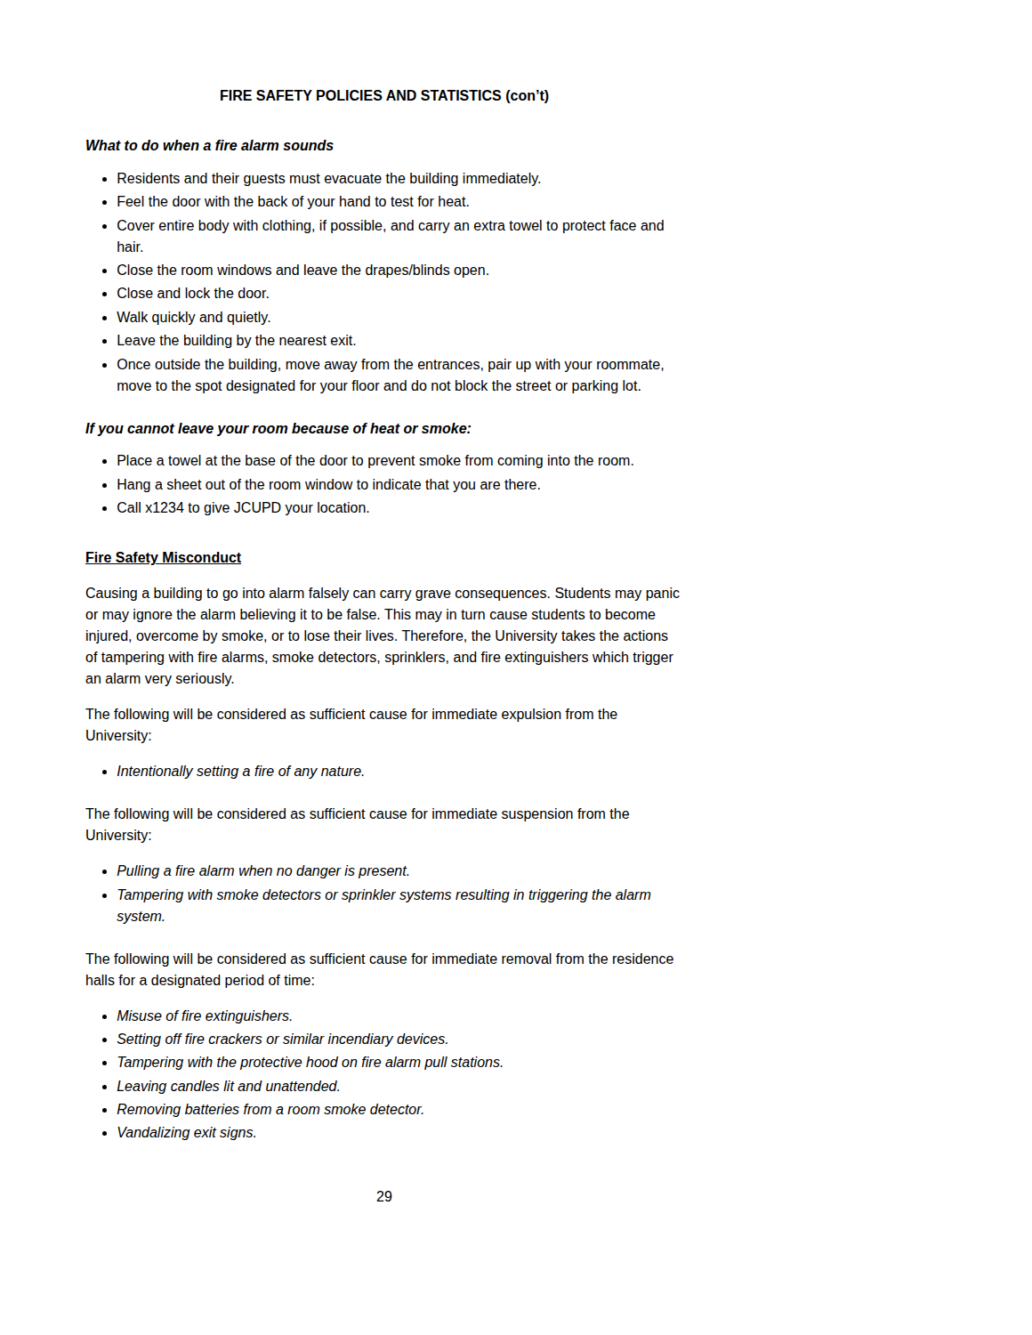FIRE SAFETY POLICIES AND STATISTICS (con’t)
What to do when a fire alarm sounds
Residents and their guests must evacuate the building immediately.
Feel the door with the back of your hand to test for heat.
Cover entire body with clothing, if possible, and carry an extra towel to protect face and hair.
Close the room windows and leave the drapes/blinds open.
Close and lock the door.
Walk quickly and quietly.
Leave the building by the nearest exit.
Once outside the building, move away from the entrances, pair up with your roommate, move to the spot designated for your floor and do not block the street or parking lot.
If you cannot leave your room because of heat or smoke:
Place a towel at the base of the door to prevent smoke from coming into the room.
Hang a sheet out of the room window to indicate that you are there.
Call x1234 to give JCUPD your location.
Fire Safety Misconduct
Causing a building to go into alarm falsely can carry grave consequences. Students may panic or may ignore the alarm believing it to be false. This may in turn cause students to become injured, overcome by smoke, or to lose their lives. Therefore, the University takes the actions of tampering with fire alarms, smoke detectors, sprinklers, and fire extinguishers which trigger an alarm very seriously.
The following will be considered as sufficient cause for immediate expulsion from the University:
Intentionally setting a fire of any nature.
The following will be considered as sufficient cause for immediate suspension from the University:
Pulling a fire alarm when no danger is present.
Tampering with smoke detectors or sprinkler systems resulting in triggering the alarm system.
The following will be considered as sufficient cause for immediate removal from the residence halls for a designated period of time:
Misuse of fire extinguishers.
Setting off fire crackers or similar incendiary devices.
Tampering with the protective hood on fire alarm pull stations.
Leaving candles lit and unattended.
Removing batteries from a room smoke detector.
Vandalizing exit signs.
29